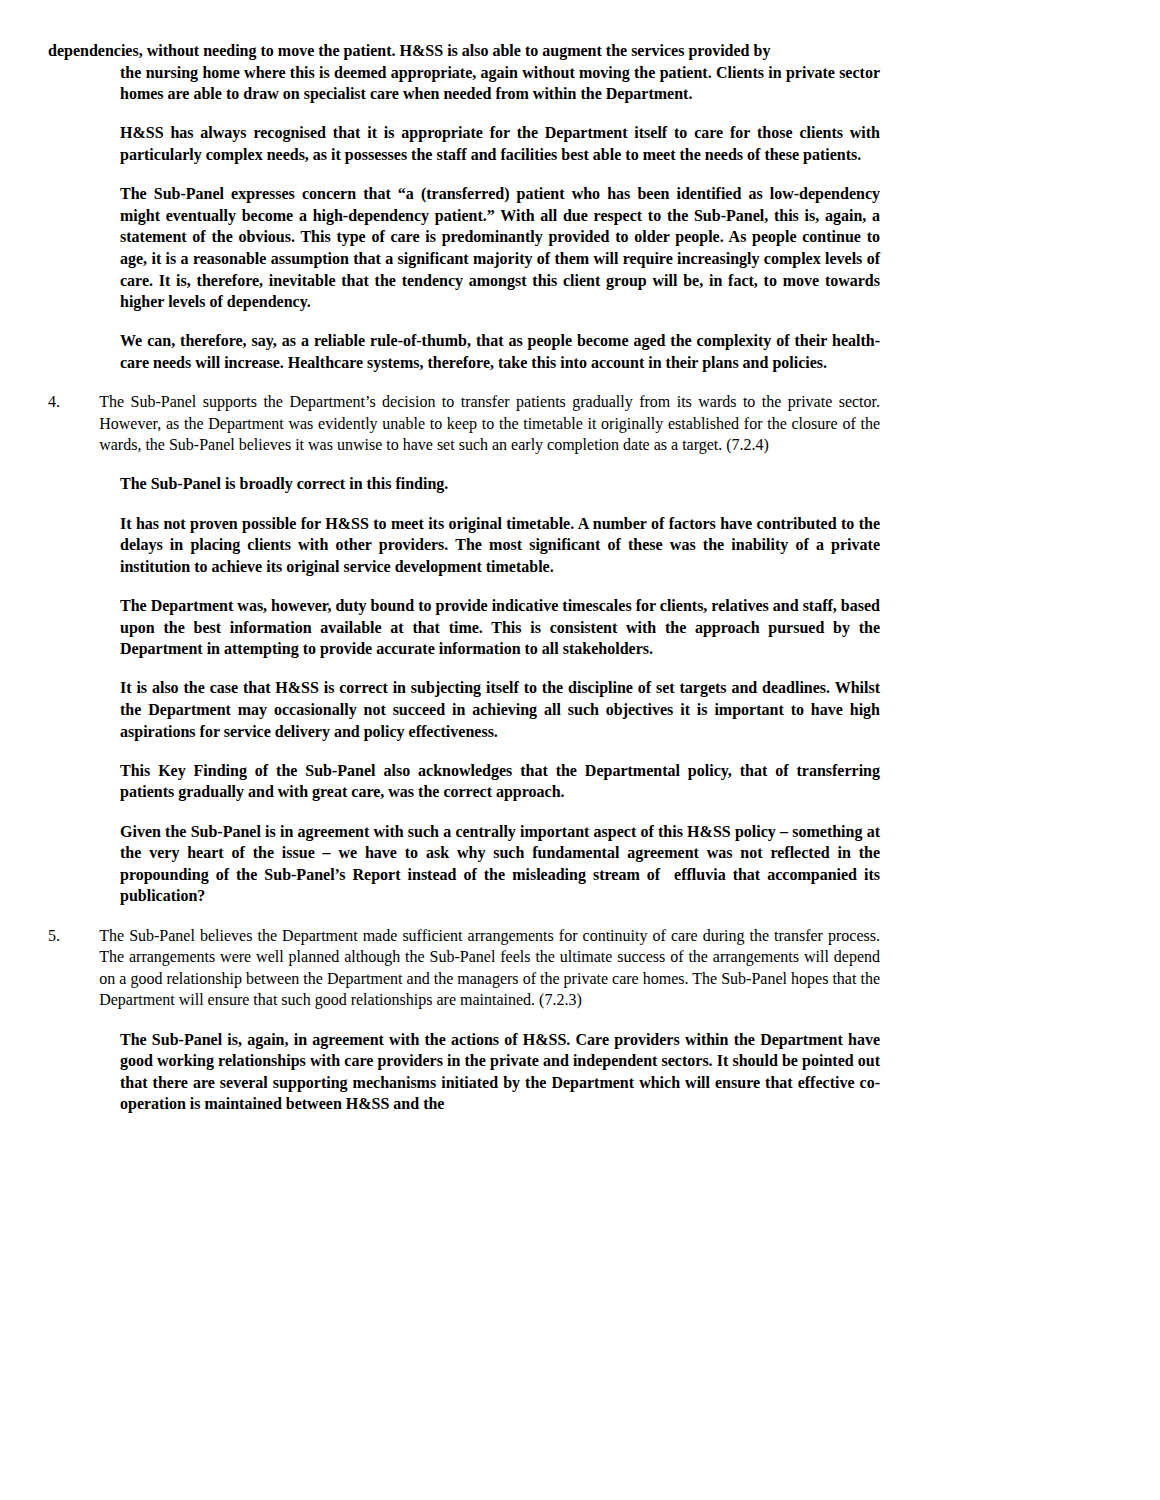dependencies, without needing to move the patient. H&SS is also able to augment the services provided by the nursing home where this is deemed appropriate, again without moving the patient. Clients in private sector homes are able to draw on specialist care when needed from within the Department.
H&SS has always recognised that it is appropriate for the Department itself to care for those clients with particularly complex needs, as it possesses the staff and facilities best able to meet the needs of these patients.
The Sub-Panel expresses concern that “a (transferred) patient who has been identified as low-dependency might eventually become a high-dependency patient.” With all due respect to the Sub-Panel, this is, again, a statement of the obvious. This type of care is predominantly provided to older people. As people continue to age, it is a reasonable assumption that a significant majority of them will require increasingly complex levels of care. It is, therefore, inevitable that the tendency amongst this client group will be, in fact, to move towards higher levels of dependency.
We can, therefore, say, as a reliable rule-of-thumb, that as people become aged the complexity of their health-care needs will increase. Healthcare systems, therefore, take this into account in their plans and policies.
4.
The Sub-Panel supports the Department’s decision to transfer patients gradually from its wards to the private sector. However, as the Department was evidently unable to keep to the timetable it originally established for the closure of the wards, the Sub-Panel believes it was unwise to have set such an early completion date as a target. (7.2.4)
The Sub-Panel is broadly correct in this finding.
It has not proven possible for H&SS to meet its original timetable. A number of factors have contributed to the delays in placing clients with other providers. The most significant of these was the inability of a private institution to achieve its original service development timetable.
The Department was, however, duty bound to provide indicative timescales for clients, relatives and staff, based upon the best information available at that time. This is consistent with the approach pursued by the Department in attempting to provide accurate information to all stakeholders.
It is also the case that H&SS is correct in subjecting itself to the discipline of set targets and deadlines. Whilst the Department may occasionally not succeed in achieving all such objectives it is important to have high aspirations for service delivery and policy effectiveness.
This Key Finding of the Sub-Panel also acknowledges that the Departmental policy, that of transferring patients gradually and with great care, was the correct approach.
Given the Sub-Panel is in agreement with such a centrally important aspect of this H&SS policy – something at the very heart of the issue – we have to ask why such fundamental agreement was not reflected in the propounding of the Sub-Panel’s Report instead of the misleading stream of effluvia that accompanied its publication?
5.
The Sub-Panel believes the Department made sufficient arrangements for continuity of care during the transfer process. The arrangements were well planned although the Sub-Panel feels the ultimate success of the arrangements will depend on a good relationship between the Department and the managers of the private care homes. The Sub-Panel hopes that the Department will ensure that such good relationships are maintained. (7.2.3)
The Sub-Panel is, again, in agreement with the actions of H&SS. Care providers within the Department have good working relationships with care providers in the private and independent sectors. It should be pointed out that there are several supporting mechanisms initiated by the Department which will ensure that effective co-operation is maintained between H&SS and the